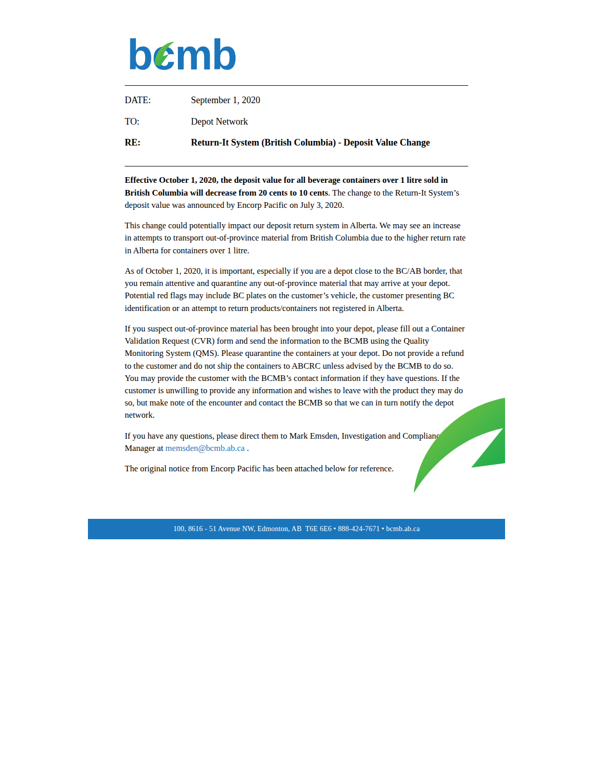bcmb
| DATE: | September 1, 2020 |
| TO: | Depot Network |
| RE: | Return-It System (British Columbia) - Deposit Value Change |
Effective October 1, 2020, the deposit value for all beverage containers over 1 litre sold in British Columbia will decrease from 20 cents to 10 cents. The change to the Return-It System’s deposit value was announced by Encorp Pacific on July 3, 2020.
This change could potentially impact our deposit return system in Alberta. We may see an increase in attempts to transport out-of-province material from British Columbia due to the higher return rate in Alberta for containers over 1 litre.
As of October 1, 2020, it is important, especially if you are a depot close to the BC/AB border, that you remain attentive and quarantine any out-of-province material that may arrive at your depot. Potential red flags may include BC plates on the customer’s vehicle, the customer presenting BC identification or an attempt to return products/containers not registered in Alberta.
If you suspect out-of-province material has been brought into your depot, please fill out a Container Validation Request (CVR) form and send the information to the BCMB using the Quality Monitoring System (QMS). Please quarantine the containers at your depot. Do not provide a refund to the customer and do not ship the containers to ABCRC unless advised by the BCMB to do so. You may provide the customer with the BCMB’s contact information if they have questions. If the customer is unwilling to provide any information and wishes to leave with the product they may do so, but make note of the encounter and contact the BCMB so that we can in turn notify the depot network.
If you have any questions, please direct them to Mark Emsden, Investigation and Compliance Manager at memsden@bcmb.ab.ca .
The original notice from Encorp Pacific has been attached below for reference.
100, 8616 - 51 Avenue NW, Edmonton, AB T6E 6E6 • 888-424-7671 • bcmb.ab.ca